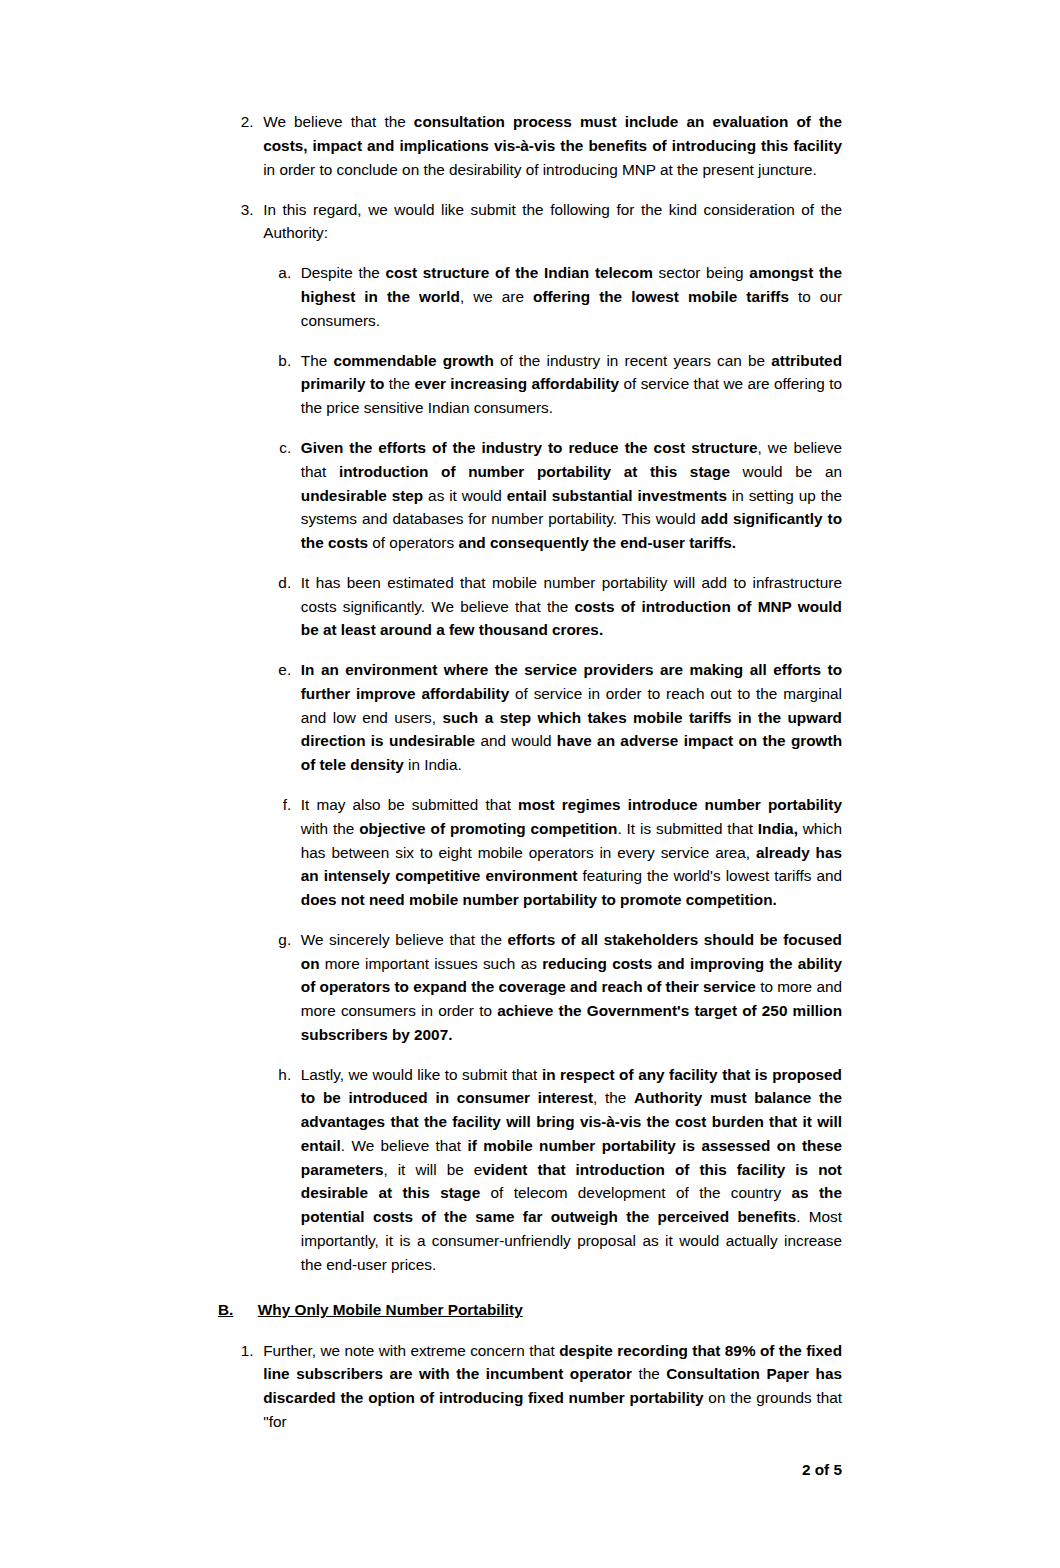We believe that the consultation process must include an evaluation of the costs, impact and implications vis-à-vis the benefits of introducing this facility in order to conclude on the desirability of introducing MNP at the present juncture.
In this regard, we would like submit the following for the kind consideration of the Authority:
Despite the cost structure of the Indian telecom sector being amongst the highest in the world, we are offering the lowest mobile tariffs to our consumers.
The commendable growth of the industry in recent years can be attributed primarily to the ever increasing affordability of service that we are offering to the price sensitive Indian consumers.
Given the efforts of the industry to reduce the cost structure, we believe that introduction of number portability at this stage would be an undesirable step as it would entail substantial investments in setting up the systems and databases for number portability. This would add significantly to the costs of operators and consequently the end-user tariffs.
It has been estimated that mobile number portability will add to infrastructure costs significantly. We believe that the costs of introduction of MNP would be at least around a few thousand crores.
In an environment where the service providers are making all efforts to further improve affordability of service in order to reach out to the marginal and low end users, such a step which takes mobile tariffs in the upward direction is undesirable and would have an adverse impact on the growth of tele density in India.
It may also be submitted that most regimes introduce number portability with the objective of promoting competition. It is submitted that India, which has between six to eight mobile operators in every service area, already has an intensely competitive environment featuring the world's lowest tariffs and does not need mobile number portability to promote competition.
We sincerely believe that the efforts of all stakeholders should be focused on more important issues such as reducing costs and improving the ability of operators to expand the coverage and reach of their service to more and more consumers in order to achieve the Government's target of 250 million subscribers by 2007.
Lastly, we would like to submit that in respect of any facility that is proposed to be introduced in consumer interest, the Authority must balance the advantages that the facility will bring vis-à-vis the cost burden that it will entail. We believe that if mobile number portability is assessed on these parameters, it will be evident that introduction of this facility is not desirable at this stage of telecom development of the country as the potential costs of the same far outweigh the perceived benefits. Most importantly, it is a consumer-unfriendly proposal as it would actually increase the end-user prices.
B. Why Only Mobile Number Portability
Further, we note with extreme concern that despite recording that 89% of the fixed line subscribers are with the incumbent operator the Consultation Paper has discarded the option of introducing fixed number portability on the grounds that "for
2 of 5